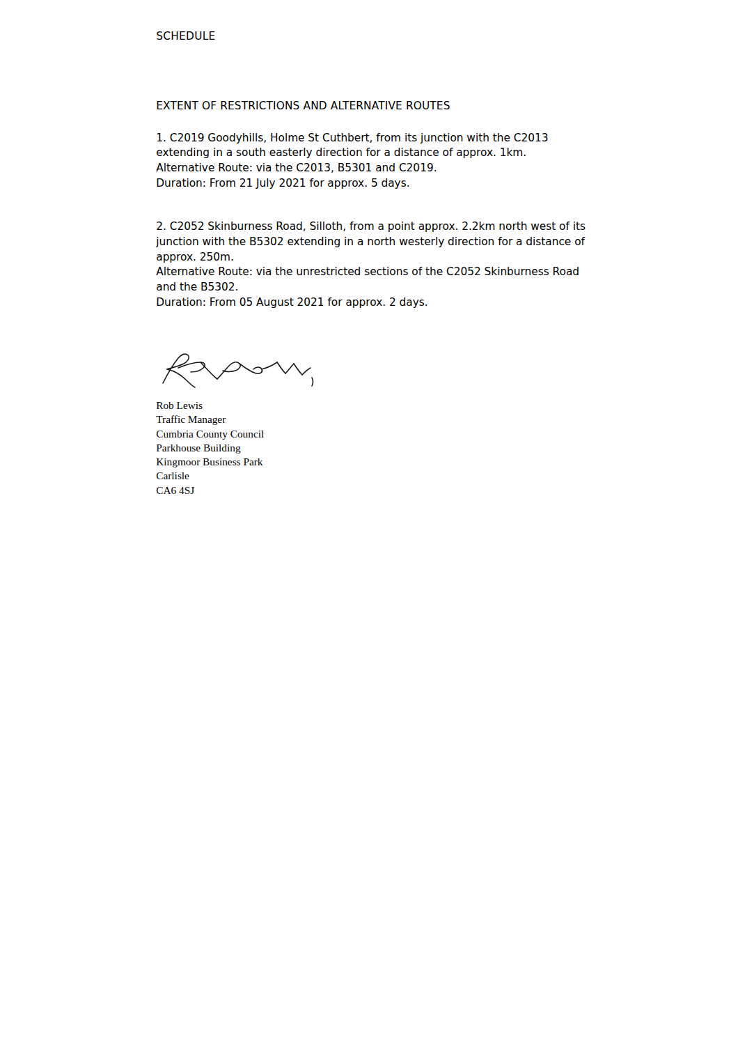SCHEDULE
EXTENT OF RESTRICTIONS AND ALTERNATIVE ROUTES
1. C2019 Goodyhills, Holme St Cuthbert, from its junction with the C2013 extending in a south easterly direction for a distance of approx. 1km.
Alternative Route: via the C2013, B5301 and C2019.
Duration: From 21 July 2021 for approx. 5 days.
2. C2052 Skinburness Road, Silloth, from a point approx. 2.2km north west of its junction with the B5302 extending in a north westerly direction for a distance of approx. 250m.
Alternative Route: via the unrestricted sections of the C2052 Skinburness Road and the B5302.
Duration: From 05 August 2021 for approx. 2 days.
Rob Lewis Traffic Manager Cumbria County Council Parkhouse Building Kingmoor Business Park Carlisle CA6 4SJ